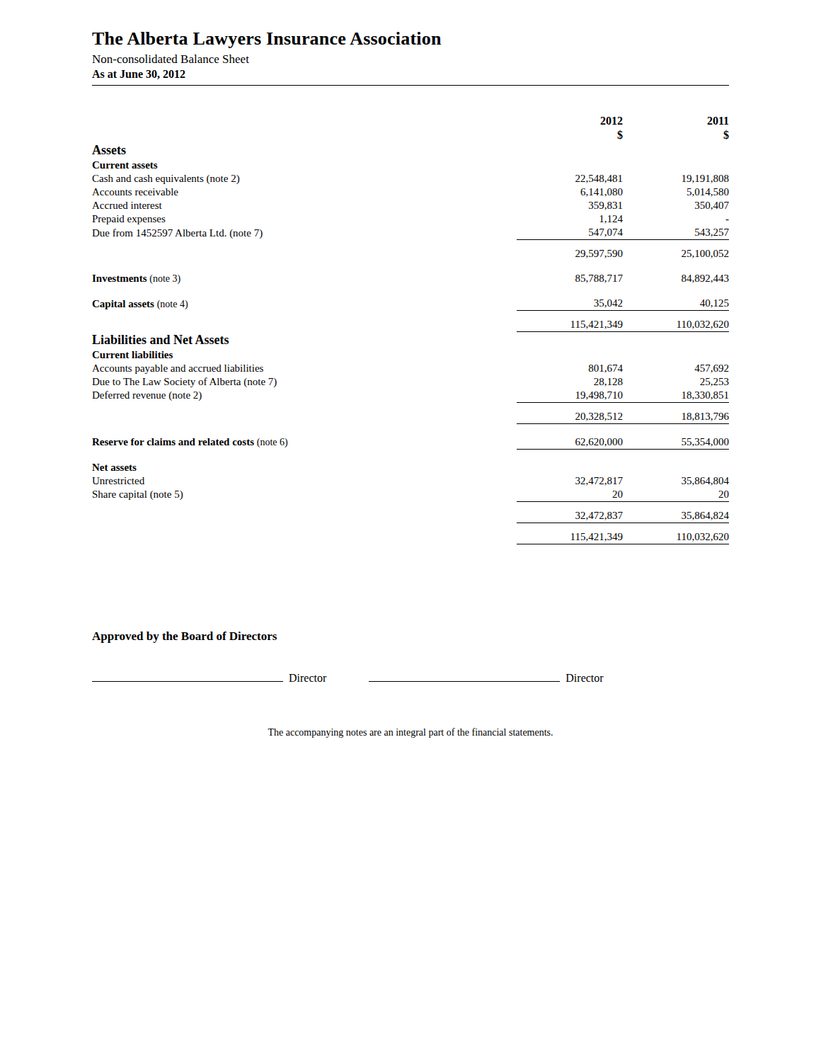The Alberta Lawyers Insurance Association
Non-consolidated Balance Sheet
As at June 30, 2012
| | 2012 | 2011 |
| | $ | $ |
| Assets | | |
| Current assets | | |
| Cash and cash equivalents (note 2) | 22,548,481 | 19,191,808 |
| Accounts receivable | 6,141,080 | 5,014,580 |
| Accrued interest | 359,831 | 350,407 |
| Prepaid expenses | 1,124 | - |
| Due from 1452597 Alberta Ltd. (note 7) | 547,074 | 543,257 |
| | 29,597,590 | 25,100,052 |
| Investments (note 3) | 85,788,717 | 84,892,443 |
| Capital assets (note 4) | 35,042 | 40,125 |
| | 115,421,349 | 110,032,620 |
| Liabilities and Net Assets | | |
| Current liabilities | | |
| Accounts payable and accrued liabilities | 801,674 | 457,692 |
| Due to The Law Society of Alberta (note 7) | 28,128 | 25,253 |
| Deferred revenue (note 2) | 19,498,710 | 18,330,851 |
| | 20,328,512 | 18,813,796 |
| Reserve for claims and related costs (note 6) | 62,620,000 | 55,354,000 |
| Net assets | | |
| Unrestricted | 32,472,817 | 35,864,804 |
| Share capital (note 5) | 20 | 20 |
| | 32,472,837 | 35,864,824 |
| | 115,421,349 | 110,032,620 |
Approved by the Board of Directors
Director
Director
The accompanying notes are an integral part of the financial statements.